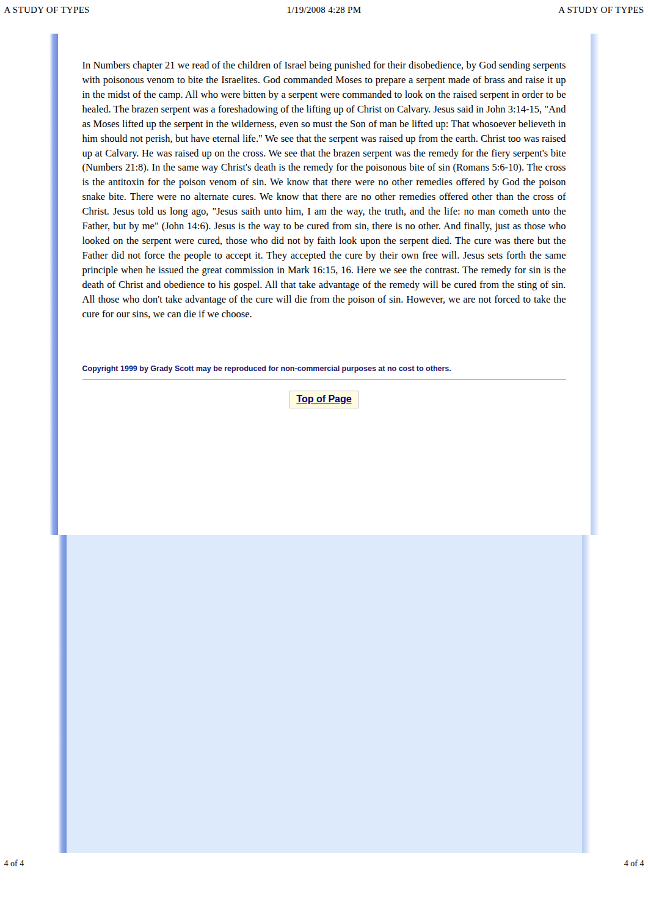A STUDY OF TYPES
1/19/2008 4:28 PM
A STUDY OF TYPES
In Numbers chapter 21 we read of the children of Israel being punished for their disobedience, by God sending serpents with poisonous venom to bite the Israelites. God commanded Moses to prepare a serpent made of brass and raise it up in the midst of the camp. All who were bitten by a serpent were commanded to look on the raised serpent in order to be healed. The brazen serpent was a foreshadowing of the lifting up of Christ on Calvary. Jesus said in John 3:14-15, "And as Moses lifted up the serpent in the wilderness, even so must the Son of man be lifted up: That whosoever believeth in him should not perish, but have eternal life." We see that the serpent was raised up from the earth. Christ too was raised up at Calvary. He was raised up on the cross. We see that the brazen serpent was the remedy for the fiery serpent's bite (Numbers 21:8). In the same way Christ's death is the remedy for the poisonous bite of sin (Romans 5:6-10). The cross is the antitoxin for the poison venom of sin. We know that there were no other remedies offered by God the poison snake bite. There were no alternate cures. We know that there are no other remedies offered other than the cross of Christ. Jesus told us long ago, "Jesus saith unto him, I am the way, the truth, and the life: no man cometh unto the Father, but by me" (John 14:6). Jesus is the way to be cured from sin, there is no other. And finally, just as those who looked on the serpent were cured, those who did not by faith look upon the serpent died. The cure was there but the Father did not force the people to accept it. They accepted the cure by their own free will. Jesus sets forth the same principle when he issued the great commission in Mark 16:15, 16. Here we see the contrast. The remedy for sin is the death of Christ and obedience to his gospel. All that take advantage of the remedy will be cured from the sting of sin. All those who don't take advantage of the cure will die from the poison of sin. However, we are not forced to take the cure for our sins, we can die if we choose.
Copyright 1999 by Grady Scott may be reproduced for non-commercial purposes at no cost to others.
Top of Page
4 of 4
4 of 4